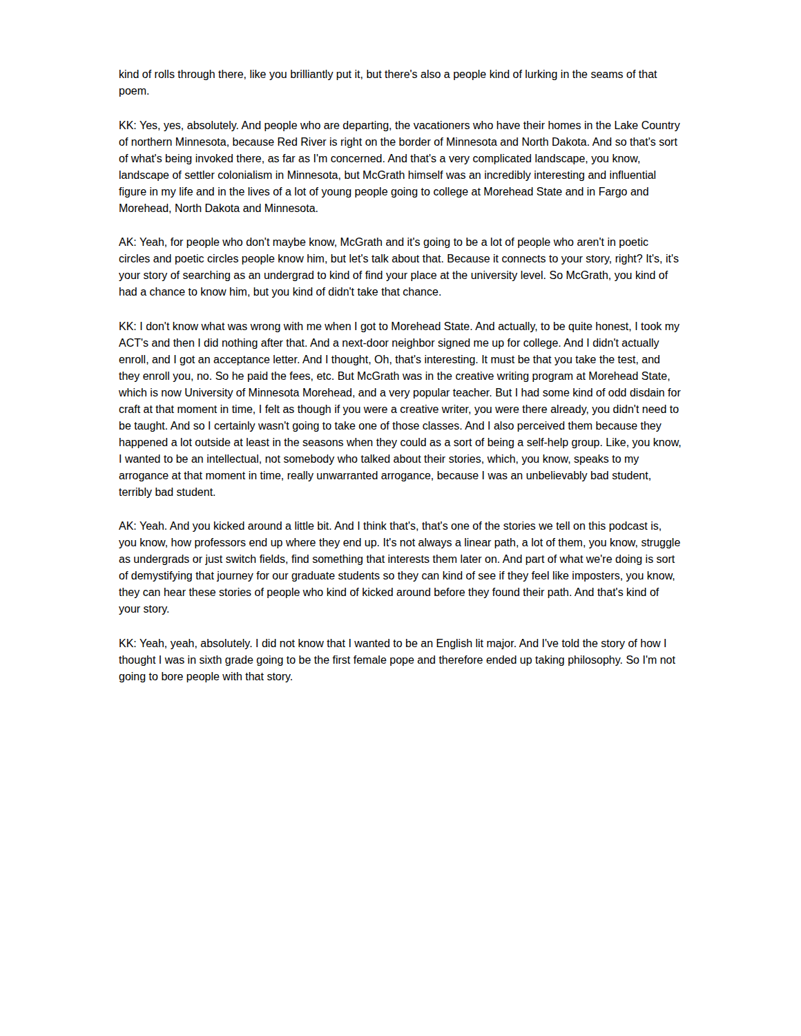kind of rolls through there, like you brilliantly put it, but there's also a people kind of lurking in the seams of that poem.
KK: Yes, yes, absolutely. And people who are departing, the vacationers who have their homes in the Lake Country of northern Minnesota, because Red River is right on the border of Minnesota and North Dakota. And so that's sort of what's being invoked there, as far as I'm concerned. And that's a very complicated landscape, you know, landscape of settler colonialism in Minnesota, but McGrath himself was an incredibly interesting and influential figure in my life and in the lives of a lot of young people going to college at Morehead State and in Fargo and Morehead, North Dakota and Minnesota.
AK: Yeah, for people who don't maybe know, McGrath and it's going to be a lot of people who aren't in poetic circles and poetic circles people know him, but let's talk about that. Because it connects to your story, right? It's, it's your story of searching as an undergrad to kind of find your place at the university level. So McGrath, you kind of had a chance to know him, but you kind of didn't take that chance.
KK: I don't know what was wrong with me when I got to Morehead State. And actually, to be quite honest, I took my ACT's and then I did nothing after that. And a next-door neighbor signed me up for college. And I didn't actually enroll, and I got an acceptance letter. And I thought, Oh, that's interesting. It must be that you take the test, and they enroll you, no. So he paid the fees, etc. But McGrath was in the creative writing program at Morehead State, which is now University of Minnesota Morehead, and a very popular teacher. But I had some kind of odd disdain for craft at that moment in time, I felt as though if you were a creative writer, you were there already, you didn't need to be taught. And so I certainly wasn't going to take one of those classes. And I also perceived them because they happened a lot outside at least in the seasons when they could as a sort of being a self-help group. Like, you know, I wanted to be an intellectual, not somebody who talked about their stories, which, you know, speaks to my arrogance at that moment in time, really unwarranted arrogance, because I was an unbelievably bad student, terribly bad student.
AK: Yeah. And you kicked around a little bit. And I think that's, that's one of the stories we tell on this podcast is, you know, how professors end up where they end up. It's not always a linear path, a lot of them, you know, struggle as undergrads or just switch fields, find something that interests them later on. And part of what we're doing is sort of demystifying that journey for our graduate students so they can kind of see if they feel like imposters, you know, they can hear these stories of people who kind of kicked around before they found their path. And that's kind of your story.
KK: Yeah, yeah, absolutely. I did not know that I wanted to be an English lit major. And I've told the story of how I thought I was in sixth grade going to be the first female pope and therefore ended up taking philosophy. So I'm not going to bore people with that story.